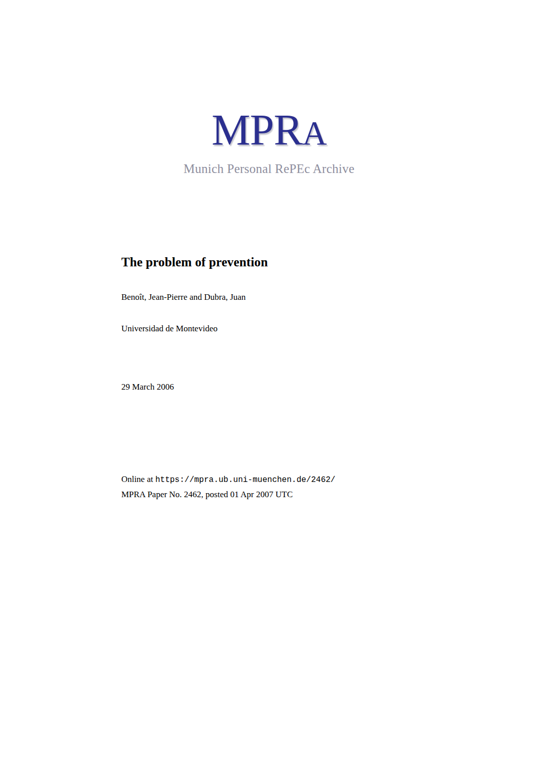MPRA
Munich Personal RePEc Archive
The problem of prevention
Benoît, Jean-Pierre and Dubra, Juan
Universidad de Montevideo
29 March 2006
Online at https://mpra.ub.uni-muenchen.de/2462/
MPRA Paper No. 2462, posted 01 Apr 2007 UTC